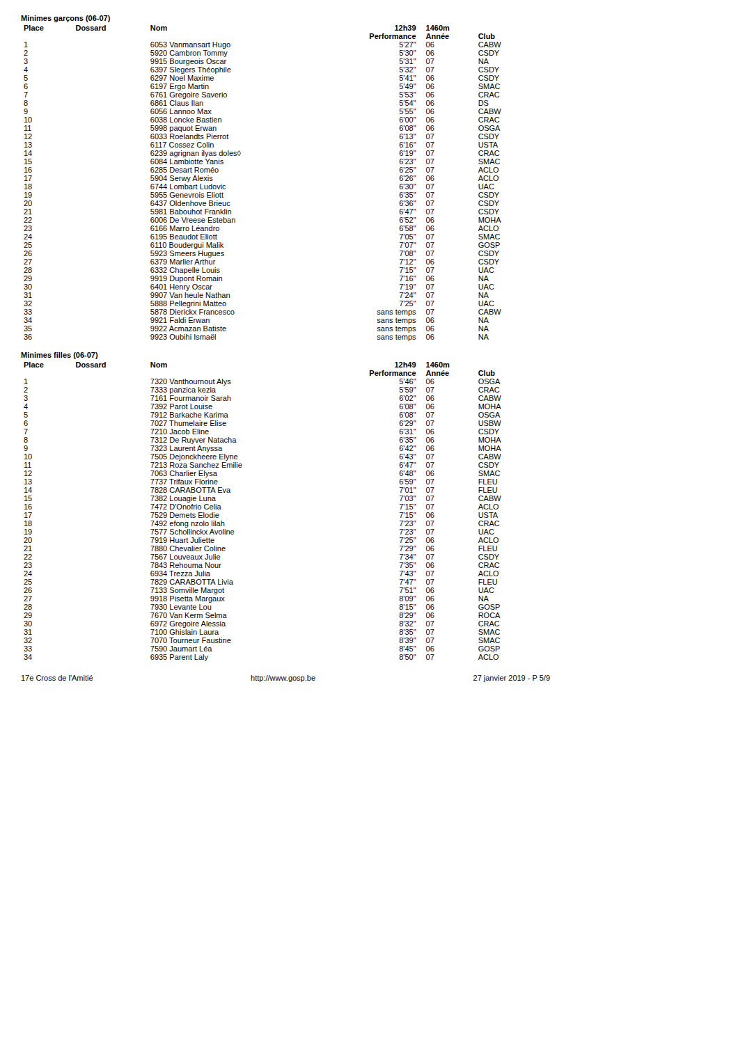Minimes garçons (06-07)
| Place | Dossard | Nom | 12h39 | 1460m | |
| --- | --- | --- | --- | --- | --- |
| | | | Performance | Année | Club |
| 1 | | 6053 Vanmansart Hugo | 5'27" | 06 | CABW |
| 2 | | 5920 Cambron Tommy | 5'30" | 06 | CSDY |
| 3 | | 9915 Bourgeois Oscar | 5'31" | 07 | NA |
| 4 | | 6397 Slegers Théophile | 5'32" | 07 | CSDY |
| 5 | | 6297 Noel Maxime | 5'41" | 06 | CSDY |
| 6 | | 6197 Ergo Martin | 5'49" | 06 | SMAC |
| 7 | | 6761 Gregoire Saverio | 5'53" | 06 | CRAC |
| 8 | | 6861 Claus Ilan | 5'54" | 06 | DS |
| 9 | | 6056 Lannoo Max | 5'55" | 06 | CABW |
| 10 | | 6038 Loncke Bastien | 6'00" | 06 | CRAC |
| 11 | | 5998 paquot Erwan | 6'08" | 06 | OSGA |
| 12 | | 6033 Roelandts Pierrot | 6'13" | 07 | CSDY |
| 13 | | 6117 Cossez Colin | 6'16" | 07 | USTA |
| 14 | | 6239 agrignan ilyas doles◊ | 6'19" | 07 | CRAC |
| 15 | | 6084 Lambiotte Yanis | 6'23" | 07 | SMAC |
| 16 | | 6285 Desart Roméo | 6'25" | 07 | ACLO |
| 17 | | 5904 Serwy Alexis | 6'26" | 06 | ACLO |
| 18 | | 6744 Lombart Ludovic | 6'30" | 07 | UAC |
| 19 | | 5955 Genevrois Eliott | 6'35" | 07 | CSDY |
| 20 | | 6437 Oldenhove Brieuc | 6'36" | 07 | CSDY |
| 21 | | 5981 Babouhot Franklin | 6'47" | 07 | CSDY |
| 22 | | 6006 De Vreese Esteban | 6'52" | 06 | MOHA |
| 23 | | 6166 Marro Léandro | 6'58" | 06 | ACLO |
| 24 | | 6195 Beaudot Eliott | 7'05" | 07 | SMAC |
| 25 | | 6110 Boudergui Malik | 7'07" | 07 | GOSP |
| 26 | | 5923 Smeers Hugues | 7'08" | 07 | CSDY |
| 27 | | 6379 Marlier Arthur | 7'12" | 06 | CSDY |
| 28 | | 6332 Chapelle Louis | 7'15" | 07 | UAC |
| 29 | | 9919 Dupont Romain | 7'16" | 06 | NA |
| 30 | | 6401 Henry Oscar | 7'19" | 07 | UAC |
| 31 | | 9907 Van heule Nathan | 7'24" | 07 | NA |
| 32 | | 5888 Pellegrini Matteo | 7'25" | 07 | UAC |
| 33 | | 5878 Dierickx Francesco | sans temps | 07 | CABW |
| 34 | | 9921 Faldi Erwan | sans temps | 06 | NA |
| 35 | | 9922 Acmazan Batiste | sans temps | 06 | NA |
| 36 | | 9923 Oubihi Ismaël | sans temps | 06 | NA |
Minimes filles (06-07)
| Place | Dossard | Nom | 12h49 | 1460m | |
| --- | --- | --- | --- | --- | --- |
| | | | Performance | Année | Club |
| 1 | | 7320 Vanthournout Alys | 5'46" | 06 | OSGA |
| 2 | | 7333 panzica kezia | 5'59" | 07 | CRAC |
| 3 | | 7161 Fourmanoir Sarah | 6'02" | 06 | CABW |
| 4 | | 7392 Parot Louise | 6'08" | 06 | MOHA |
| 5 | | 7912 Barkache Karima | 6'08" | 07 | OSGA |
| 6 | | 7027 Thumelaire Elise | 6'29" | 07 | USBW |
| 7 | | 7210 Jacob Eline | 6'31" | 06 | CSDY |
| 8 | | 7312 De Ruyver Natacha | 6'35" | 06 | MOHA |
| 9 | | 7323 Laurent Anyssa | 6'42" | 06 | MOHA |
| 10 | | 7505 Dejonckheere Elyne | 6'43" | 07 | CABW |
| 11 | | 7213 Roza Sanchez Emilie | 6'47" | 07 | CSDY |
| 12 | | 7063 Charlier Elysa | 6'48" | 06 | SMAC |
| 13 | | 7737 Trifaux Florine | 6'59" | 07 | FLEU |
| 14 | | 7828 CARABOTTA Eva | 7'01" | 07 | FLEU |
| 15 | | 7382 Louagie Luna | 7'03" | 07 | CABW |
| 16 | | 7472 D'Onofrio Celia | 7'15" | 07 | ACLO |
| 17 | | 7529 Demets Elodie | 7'15" | 06 | USTA |
| 18 | | 7492 efong nzolo lilah | 7'23" | 07 | CRAC |
| 19 | | 7577 Schollinckx Avoline | 7'23" | 07 | UAC |
| 20 | | 7919 Huart Juliette | 7'25" | 06 | ACLO |
| 21 | | 7880 Chevalier Coline | 7'29" | 06 | FLEU |
| 22 | | 7567 Louveaux Julie | 7'34" | 07 | CSDY |
| 23 | | 7843 Rehouma Nour | 7'35" | 06 | CRAC |
| 24 | | 6934 Trezza Julia | 7'43" | 07 | ACLO |
| 25 | | 7829 CARABOTTA Livia | 7'47" | 07 | FLEU |
| 26 | | 7133 Somville Margot | 7'51" | 06 | UAC |
| 27 | | 9918 Pisetta Margaux | 8'09" | 06 | NA |
| 28 | | 7930 Levante Lou | 8'15" | 06 | GOSP |
| 29 | | 7670 Van Kerm Selma | 8'29" | 06 | ROCA |
| 30 | | 6972 Gregoire Alessia | 8'32" | 07 | CRAC |
| 31 | | 7100 Ghislain Laura | 8'35" | 07 | SMAC |
| 32 | | 7070 Tourneur Faustine | 8'39" | 07 | SMAC |
| 33 | | 7590 Jaumart Léa | 8'45" | 06 | GOSP |
| 34 | | 6935 Parent Laly | 8'50" | 07 | ACLO |
17e Cross de l'Amitié http://www.gosp.be 27 janvier 2019 - P 5/9